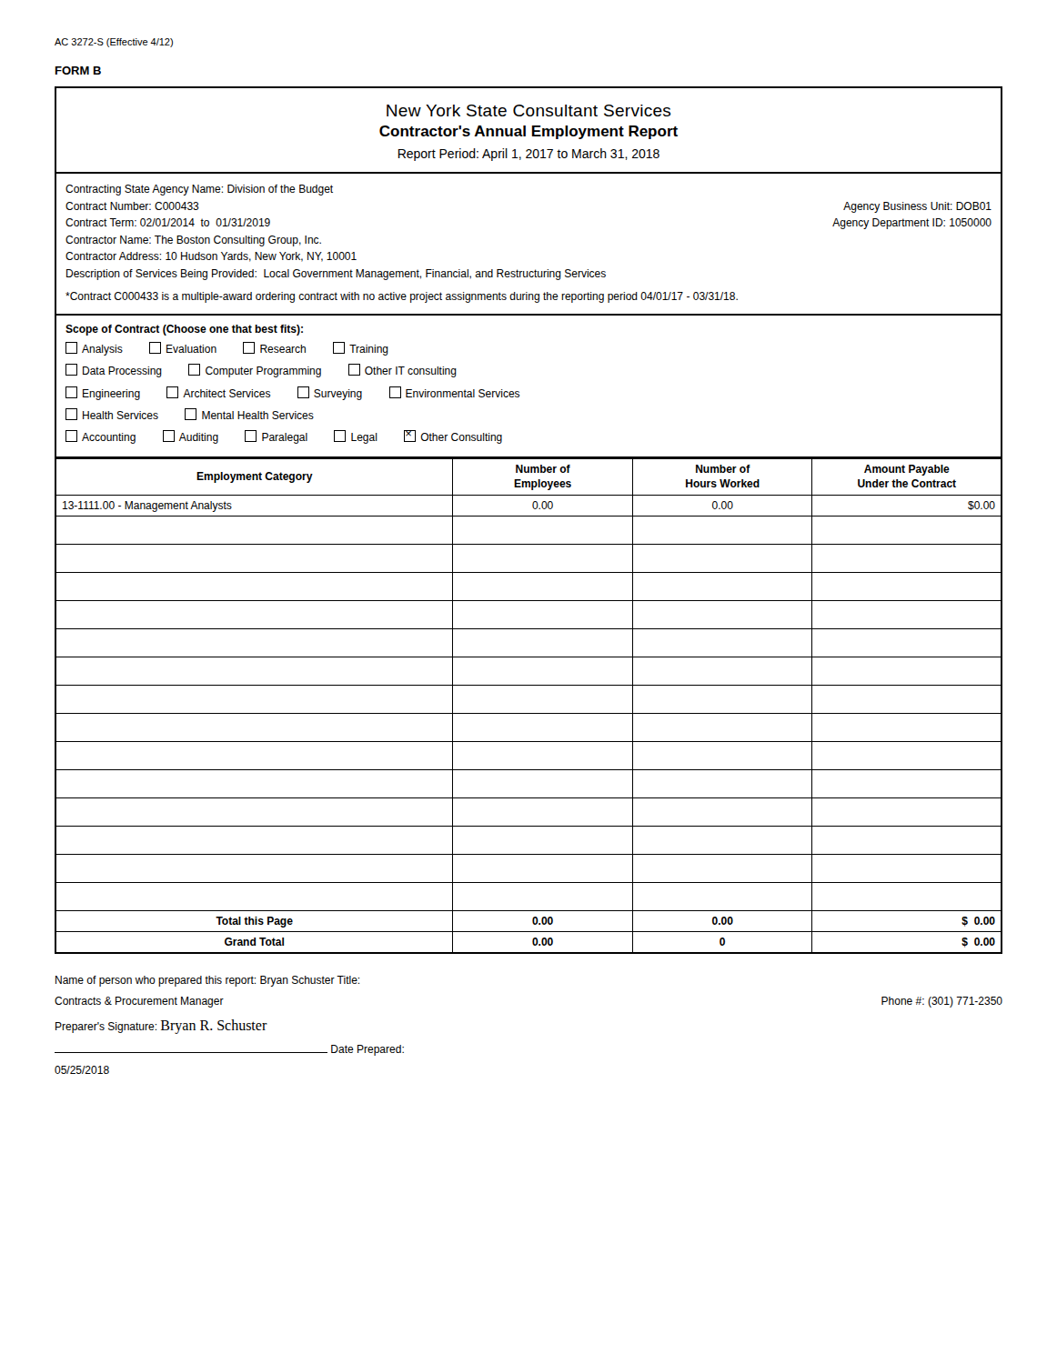AC 3272-S (Effective 4/12)
FORM B
New York State Consultant Services
Contractor's Annual Employment Report
Report Period: April 1, 2017 to March 31, 2018
Contracting State Agency Name: Division of the Budget
Contract Number: C000433 Agency Business Unit: DOB01
Contract Term: 02/01/2014 to 01/31/2019 Agency Department ID: 1050000
Contractor Name: The Boston Consulting Group, Inc.
Contractor Address: 10 Hudson Yards, New York, NY, 10001
Description of Services Being Provided: Local Government Management, Financial, and Restructuring Services
*Contract C000433 is a multiple-award ordering contract with no active project assignments during the reporting period 04/01/17 - 03/31/18.
Scope of Contract (Choose one that best fits):
Analysis Evaluation Research Training
Data Processing Computer Programming Other IT consulting
Engineering Architect Services Surveying Environmental Services
Health Services Mental Health Services
Accounting Auditing Paralegal Legal Other Consulting
| Employment Category | Number of Employees | Number of Hours Worked | Amount Payable Under the Contract |
| --- | --- | --- | --- |
| 13-1111.00 - Management Analysts | 0.00 | 0.00 | $0.00 |
| Total this Page | 0.00 | 0.00 | $ 0.00 |
| Grand Total | 0.00 | 0 | $ 0.00 |
Name of person who prepared this report: Bryan Schuster Title:
Contracts & Procurement Manager Phone #: (301) 771-2350
Preparer's Signature: Bryan R. Schuster
Date Prepared:
05/25/2018